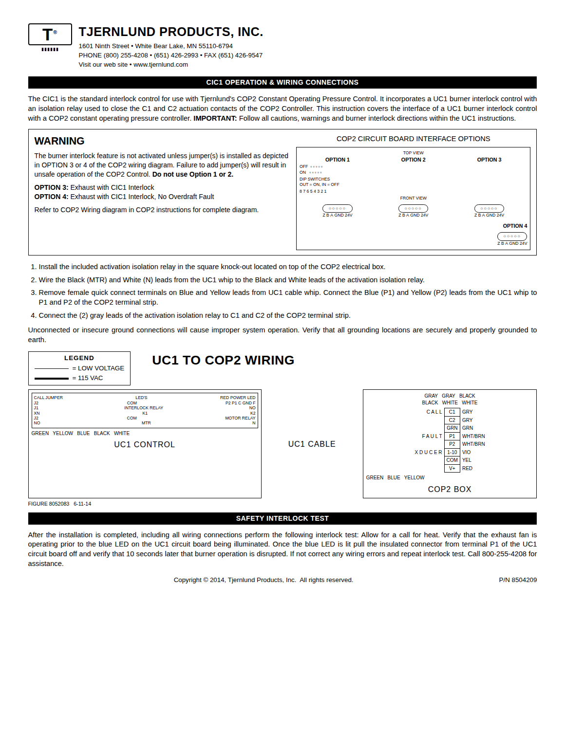T®
▮▮▮▮▮▮
TJERNLUND PRODUCTS, INC.
1601 Ninth Street • White Bear Lake, MN 55110-6794
PHONE (800) 255-4208 • (651) 426-2993 • FAX (651) 426-9547
Visit our web site • www.tjernlund.com
CIC1 OPERATION & WIRING CONNECTIONS
The CIC1 is the standard interlock control for use with Tjernlund's COP2 Constant Operating Pressure Control. It incorporates a UC1 burner interlock control with an isolation relay used to close the C1 and C2 actuation contacts of the COP2 Controller. This instruction covers the interface of a UC1 burner interlock control with a COP2 constant operating pressure controller. IMPORTANT: Follow all cautions, warnings and burner interlock directions within the UC1 instructions.
WARNING
The burner interlock feature is not activated unless jumper(s) is installed as depicted in OPTION 3 or 4 of the COP2 wiring diagram. Failure to add jumper(s) will result in unsafe operation of the COP2 Control. Do not use Option 1 or 2.
OPTION 3: Exhaust with CIC1 Interlock
OPTION 4: Exhaust with CIC1 Interlock, No Overdraft Fault
Refer to COP2 Wiring diagram in COP2 instructions for complete diagram.
COP2 CIRCUIT BOARD INTERFACE OPTIONS
TOP VIEW
OPTION 1 OPTION 2 OPTION 3
OFF ▫ ▫ ▫ ▫ ▫
ON ▫ ▫ ▫ ▫ ▫
DIP SWITCHES
OUT = ON, IN = OFF
8 7 6 5 4 3 2 1
FRONT VIEW
○○○○○
Z B A GND 24V
○○○○○
Z B A GND 24V
○○○○○
Z B A GND 24V
OPTION 4
○○○○○
Z B A GND 24V
Install the included activation isolation relay in the square knock-out located on top of the COP2 electrical box.
Wire the Black (MTR) and White (N) leads from the UC1 whip to the Black and White leads of the activation isolation relay.
Remove female quick connect terminals on Blue and Yellow leads from UC1 cable whip. Connect the Blue (P1) and Yellow (P2) leads from the UC1 whip to P1 and P2 of the COP2 terminal strip.
Connect the (2) gray leads of the activation isolation relay to C1 and C2 of the COP2 terminal strip.
Unconnected or insecure ground connections will cause improper system operation. Verify that all grounding locations are securely and properly grounded to earth.
LEGEND
| | = LOW VOLTAGE |
| | = 115 VAC |
UC1 TO COP2 WIRING
CALL JUMPER LED'S RED POWER LED
J2 COM P2 P1 C GND F
J1 INTERLOCK RELAY NO
XN K1 K2
J2 COM MOTOR RELAY
NO MTR N
GREEN YELLOW BLUE BLACK WHITE
UC1 CONTROL
UC1 CABLE
GRAY GRAY BLACK
BLACK WHITE WHITE
| C A L L | C1 | GRY |
| | C2 | GRY |
| | GRN | GRN |
| F A U L T | P1 | WHT/BRN |
| | P2 | WHT/BRN |
| X D U C E R | 1-10 | VIO |
| | COM | YEL |
| | V+ | RED |
GREEN BLUE YELLOW
COP2 BOX
FIGURE 8052083 6-11-14
SAFETY INTERLOCK TEST
After the installation is completed, including all wiring connections perform the following interlock test: Allow for a call for heat. Verify that the exhaust fan is operating prior to the blue LED on the UC1 circuit board being illuminated. Once the blue LED is lit pull the insulated connector from terminal P1 of the UC1 circuit board off and verify that 10 seconds later that burner operation is disrupted. If not correct any wiring errors and repeat interlock test. Call 800-255-4208 for assistance.
Copyright © 2014, Tjernlund Products, Inc. All rights reserved. P/N 8504209